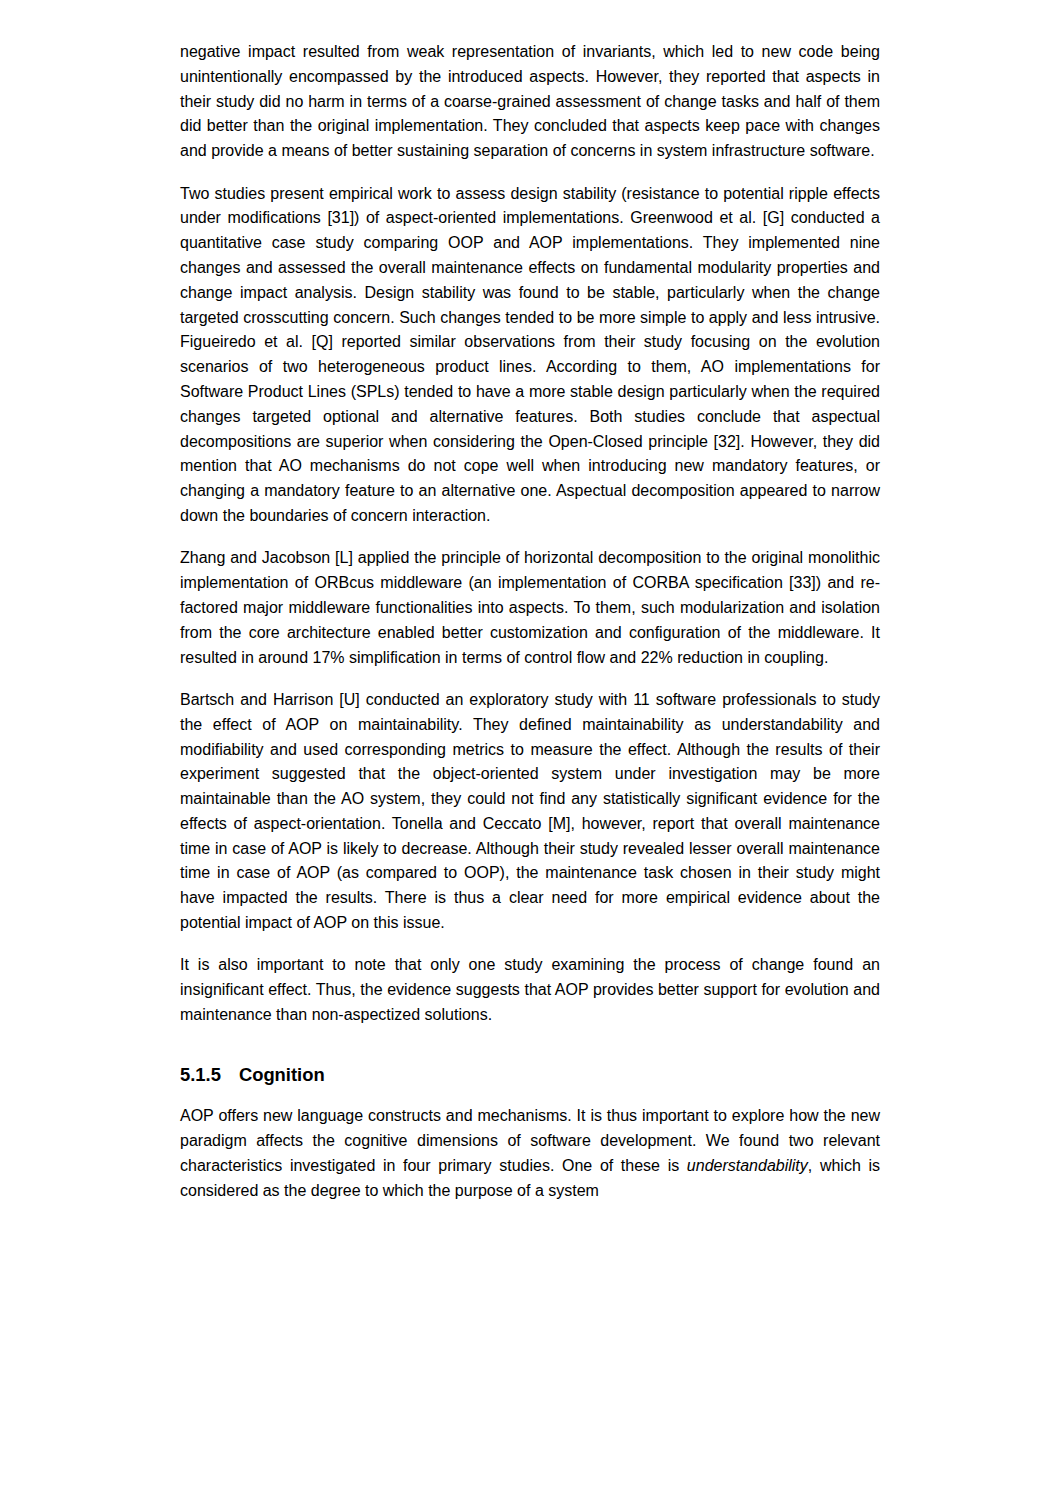negative impact resulted from weak representation of invariants, which led to new code being unintentionally encompassed by the introduced aspects. However, they reported that aspects in their study did no harm in terms of a coarse-grained assessment of change tasks and half of them did better than the original implementation. They concluded that aspects keep pace with changes and provide a means of better sustaining separation of concerns in system infrastructure software.
Two studies present empirical work to assess design stability (resistance to potential ripple effects under modifications [31]) of aspect-oriented implementations. Greenwood et al. [G] conducted a quantitative case study comparing OOP and AOP implementations. They implemented nine changes and assessed the overall maintenance effects on fundamental modularity properties and change impact analysis. Design stability was found to be stable, particularly when the change targeted crosscutting concern. Such changes tended to be more simple to apply and less intrusive. Figueiredo et al. [Q] reported similar observations from their study focusing on the evolution scenarios of two heterogeneous product lines. According to them, AO implementations for Software Product Lines (SPLs) tended to have a more stable design particularly when the required changes targeted optional and alternative features. Both studies conclude that aspectual decompositions are superior when considering the Open-Closed principle [32]. However, they did mention that AO mechanisms do not cope well when introducing new mandatory features, or changing a mandatory feature to an alternative one. Aspectual decomposition appeared to narrow down the boundaries of concern interaction.
Zhang and Jacobson [L] applied the principle of horizontal decomposition to the original monolithic implementation of ORBcus middleware (an implementation of CORBA specification [33]) and re-factored major middleware functionalities into aspects. To them, such modularization and isolation from the core architecture enabled better customization and configuration of the middleware. It resulted in around 17% simplification in terms of control flow and 22% reduction in coupling.
Bartsch and Harrison [U] conducted an exploratory study with 11 software professionals to study the effect of AOP on maintainability. They defined maintainability as understandability and modifiability and used corresponding metrics to measure the effect. Although the results of their experiment suggested that the object-oriented system under investigation may be more maintainable than the AO system, they could not find any statistically significant evidence for the effects of aspect-orientation. Tonella and Ceccato [M], however, report that overall maintenance time in case of AOP is likely to decrease. Although their study revealed lesser overall maintenance time in case of AOP (as compared to OOP), the maintenance task chosen in their study might have impacted the results. There is thus a clear need for more empirical evidence about the potential impact of AOP on this issue.
It is also important to note that only one study examining the process of change found an insignificant effect. Thus, the evidence suggests that AOP provides better support for evolution and maintenance than non-aspectized solutions.
5.1.5 Cognition
AOP offers new language constructs and mechanisms. It is thus important to explore how the new paradigm affects the cognitive dimensions of software development. We found two relevant characteristics investigated in four primary studies. One of these is understandability, which is considered as the degree to which the purpose of a system